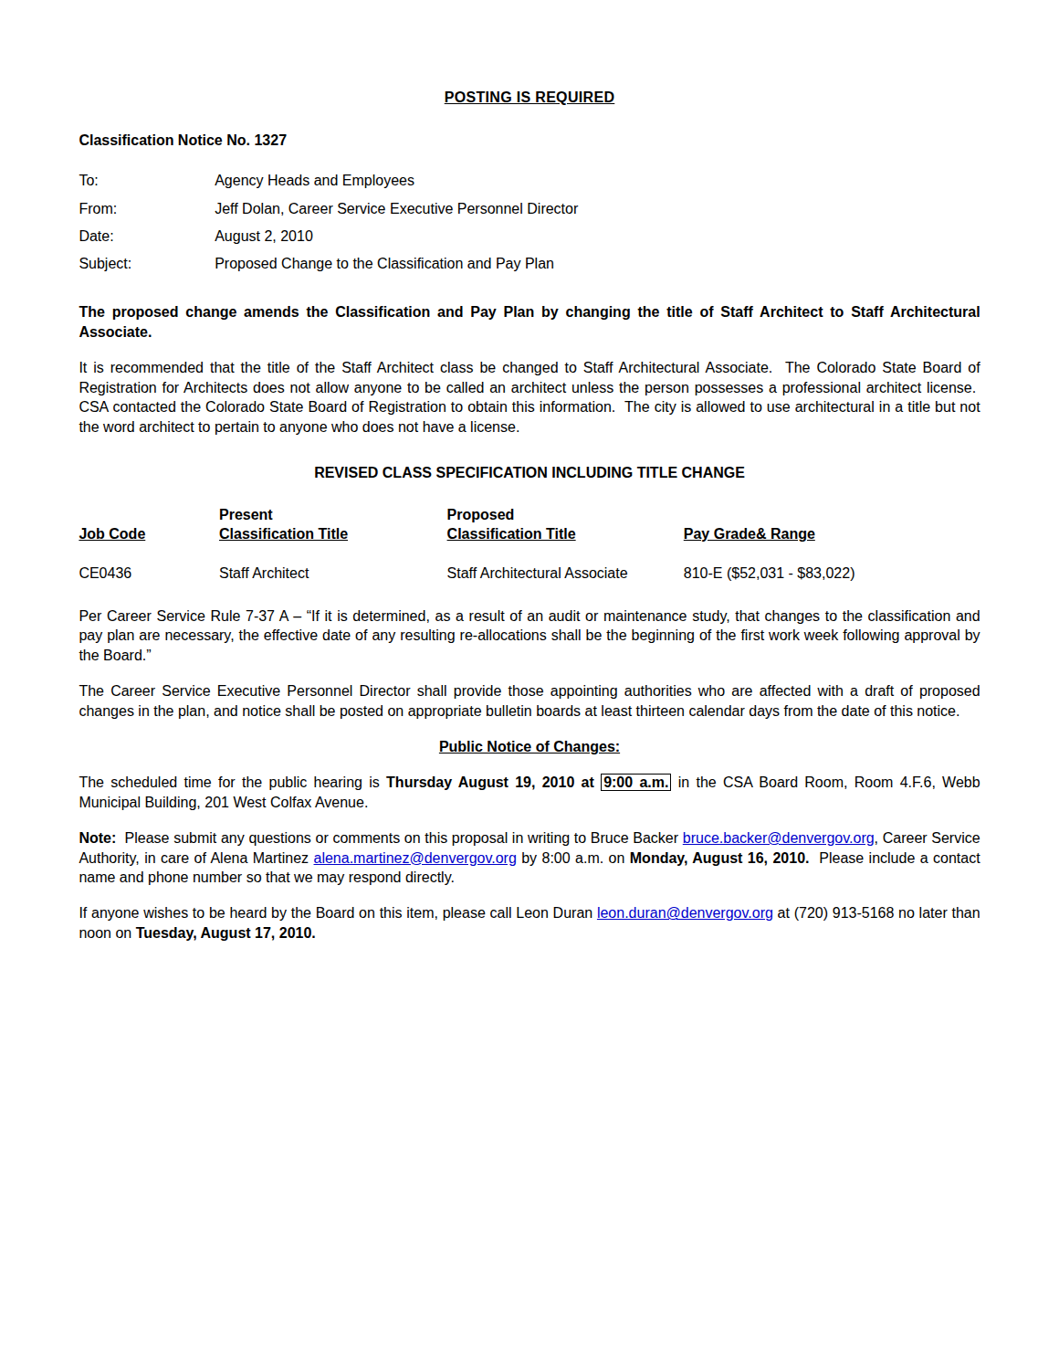POSTING IS REQUIRED
Classification Notice No. 1327
| To: | Agency Heads and Employees |
| From: | Jeff Dolan, Career Service Executive Personnel Director |
| Date: | August 2, 2010 |
| Subject: | Proposed Change to the Classification and Pay Plan |
The proposed change amends the Classification and Pay Plan by changing the title of Staff Architect to Staff Architectural Associate.
It is recommended that the title of the Staff Architect class be changed to Staff Architectural Associate. The Colorado State Board of Registration for Architects does not allow anyone to be called an architect unless the person possesses a professional architect license. CSA contacted the Colorado State Board of Registration to obtain this information. The city is allowed to use architectural in a title but not the word architect to pertain to anyone who does not have a license.
REVISED CLASS SPECIFICATION INCLUDING TITLE CHANGE
| Job Code | Present Classification Title | Proposed Classification Title | Pay Grade& Range |
| --- | --- | --- | --- |
| CE0436 | Staff Architect | Staff Architectural Associate | 810-E ($52,031 - $83,022) |
Per Career Service Rule 7-37 A – “If it is determined, as a result of an audit or maintenance study, that changes to the classification and pay plan are necessary, the effective date of any resulting re-allocations shall be the beginning of the first work week following approval by the Board.”
The Career Service Executive Personnel Director shall provide those appointing authorities who are affected with a draft of proposed changes in the plan, and notice shall be posted on appropriate bulletin boards at least thirteen calendar days from the date of this notice.
Public Notice of Changes:
The scheduled time for the public hearing is Thursday August 19, 2010 at 9:00 a.m. in the CSA Board Room, Room 4.F.6, Webb Municipal Building, 201 West Colfax Avenue.
Note: Please submit any questions or comments on this proposal in writing to Bruce Backer bruce.backer@denvergov.org, Career Service Authority, in care of Alena Martinez alena.martinez@denvergov.org by 8:00 a.m. on Monday, August 16, 2010. Please include a contact name and phone number so that we may respond directly.
If anyone wishes to be heard by the Board on this item, please call Leon Duran leon.duran@denvergov.org at (720) 913-5168 no later than noon on Tuesday, August 17, 2010.